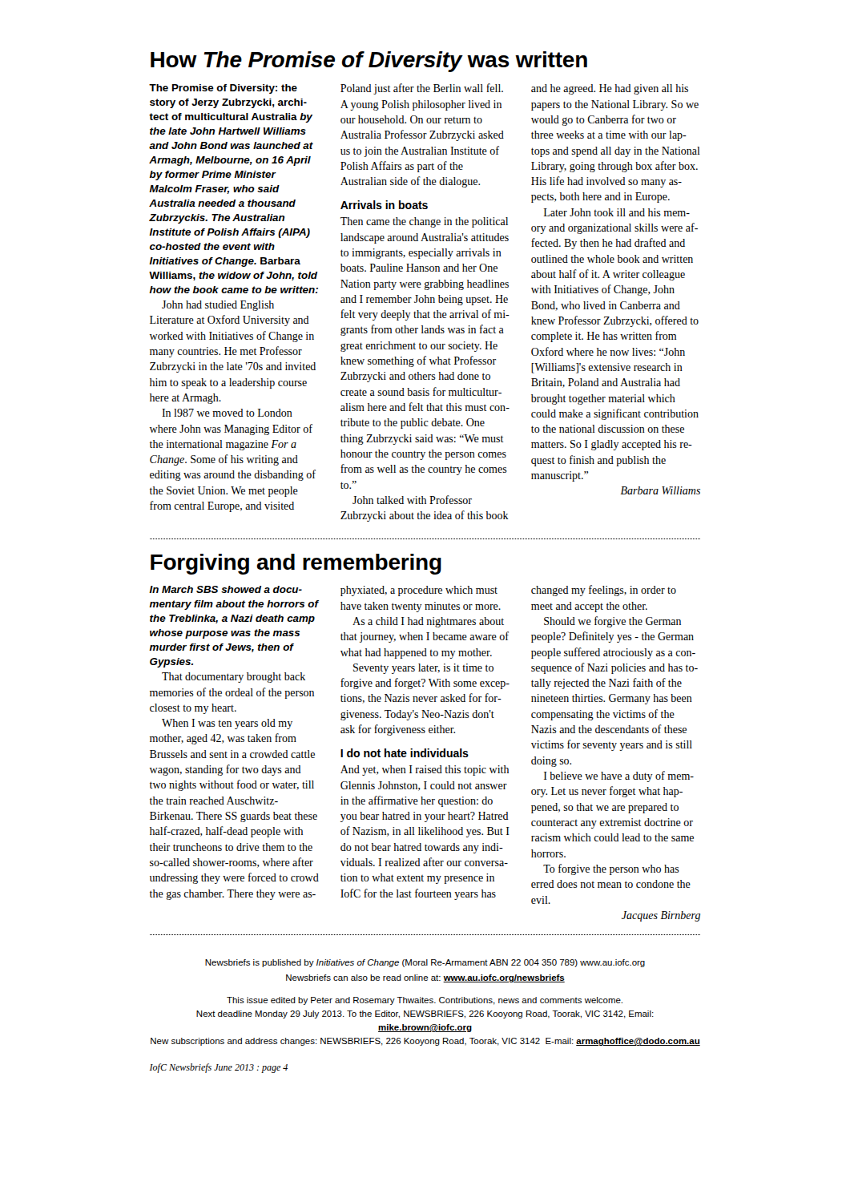How The Promise of Diversity was written
The Promise of Diversity: the story of Jerzy Zubrzycki, architect of multicultural Australia by the late John Hartwell Williams and John Bond was launched at Armagh, Melbourne, on 16 April by former Prime Minister Malcolm Fraser, who said Australia needed a thousand Zubrzyckis. The Australian Institute of Polish Affairs (AIPA) co-hosted the event with Initiatives of Change. Barbara Williams, the widow of John, told how the book came to be written:
John had studied English Literature at Oxford University and worked with Initiatives of Change in many countries. He met Professor Zubrzycki in the late '70s and invited him to speak to a leadership course here at Armagh.
In l987 we moved to London where John was Managing Editor of the international magazine For a Change. Some of his writing and editing was around the disbanding of the Soviet Union. We met people from central Europe, and visited Poland just after the Berlin wall fell. A young Polish philosopher lived in our household. On our return to Australia Professor Zubrzycki asked us to join the Australian Institute of Polish Affairs as part of the Australian side of the dialogue.
Arrivals in boats
Then came the change in the political landscape around Australia's attitudes to immigrants, especially arrivals in boats. Pauline Hanson and her One Nation party were grabbing headlines and I remember John being upset. He felt very deeply that the arrival of migrants from other lands was in fact a great enrichment to our society. He knew something of what Professor Zubrzycki and others had done to create a sound basis for multiculturalism here and felt that this must contribute to the public debate. One thing Zubrzycki said was: “We must honour the country the person comes from as well as the country he comes to.”
John talked with Professor Zubrzycki about the idea of this book and he agreed. He had given all his papers to the National Library. So we would go to Canberra for two or three weeks at a time with our laptops and spend all day in the National Library, going through box after box. His life had involved so many aspects, both here and in Europe.
Later John took ill and his memory and organizational skills were affected. By then he had drafted and outlined the whole book and written about half of it. A writer colleague with Initiatives of Change, John Bond, who lived in Canberra and knew Professor Zubrzycki, offered to complete it. He has written from Oxford where he now lives: “John [Williams]'s extensive research in Britain, Poland and Australia had brought together material which could make a significant contribution to the national discussion on these matters. So I gladly accepted his request to finish and publish the manuscript.”
Barbara Williams
Forgiving and remembering
In March SBS showed a documentary film about the horrors of the Treblinka, a Nazi death camp whose purpose was the mass murder first of Jews, then of Gypsies.
That documentary brought back memories of the ordeal of the person closest to my heart.
When I was ten years old my mother, aged 42, was taken from Brussels and sent in a crowded cattle wagon, standing for two days and two nights without food or water, till the train reached Auschwitz-Birkenau. There SS guards beat these half-crazed, half-dead people with their truncheons to drive them to the so-called shower-rooms, where after undressing they were forced to crowd the gas chamber. There they were asphyxiated, a procedure which must have taken twenty minutes or more.
As a child I had nightmares about that journey, when I became aware of what had happened to my mother.
Seventy years later, is it time to forgive and forget? With some exceptions, the Nazis never asked for forgiveness. Today's Neo-Nazis don't ask for forgiveness either.
I do not hate individuals
And yet, when I raised this topic with Glennis Johnston, I could not answer in the affirmative her question: do you bear hatred in your heart? Hatred of Nazism, in all likelihood yes. But I do not bear hatred towards any individuals. I realized after our conversation to what extent my presence in IofC for the last fourteen years has changed my feelings, in order to meet and accept the other.
Should we forgive the German people? Definitely yes - the German people suffered atrociously as a consequence of Nazi policies and has totally rejected the Nazi faith of the nineteen thirties. Germany has been compensating the victims of the Nazis and the descendants of these victims for seventy years and is still doing so.
I believe we have a duty of memory. Let us never forget what happened, so that we are prepared to counteract any extremist doctrine or racism which could lead to the same horrors.
To forgive the person who has erred does not mean to condone the evil.
Jacques Birnberg
Newsbriefs is published by Initiatives of Change (Moral Re-Armament ABN 22 004 350 789) www.au.iofc.org
Newsbriefs can also be read online at: www.au.iofc.org/newsbriefs
This issue edited by Peter and Rosemary Thwaites. Contributions, news and comments welcome.
Next deadline Monday 29 July 2013. To the Editor, NEWSBRIEFS, 226 Kooyong Road, Toorak, VIC 3142, Email: mike.brown@iofc.org
New subscriptions and address changes: NEWSBRIEFS, 226 Kooyong Road, Toorak, VIC 3142 E-mail: armaghoffice@dodo.com.au
IofC Newsbriefs June 2013 : page 4